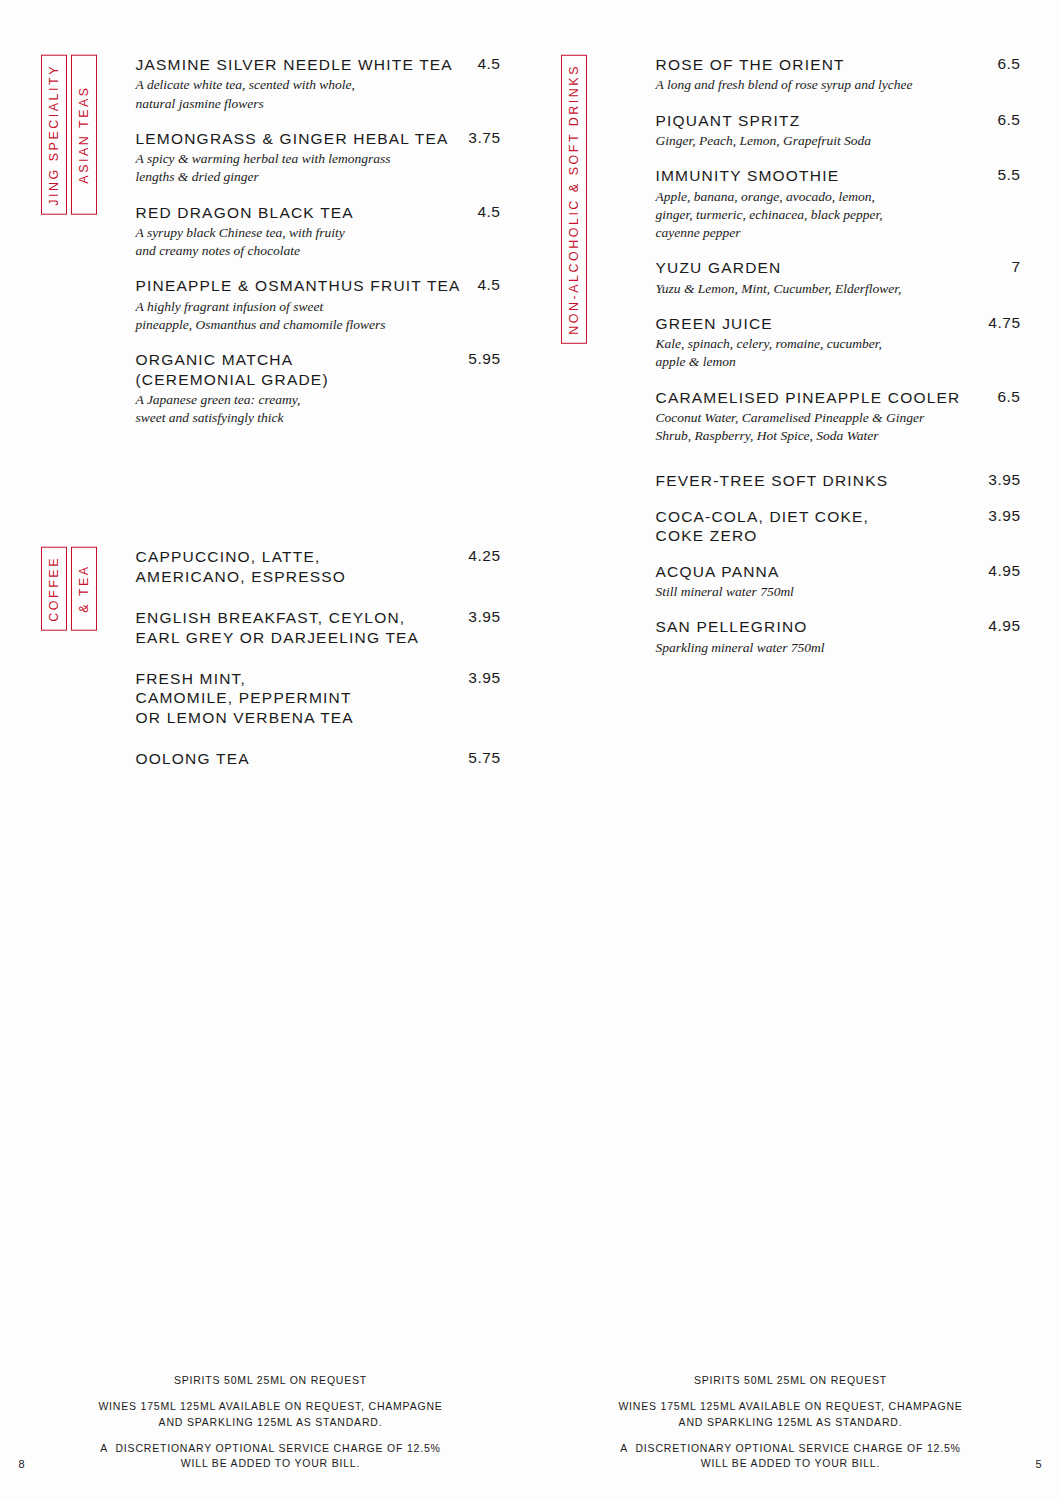JING SPECIALITY
ASIAN TEAS
JASMINE SILVER NEEDLE WHITE TEA
A delicate white tea, scented with whole,
natural jasmine flowers
4.5
LEMONGRASS & GINGER HEBAL TEA
A spicy & warming herbal tea with lemongrass
lengths & dried ginger
3.75
RED DRAGON BLACK TEA
A syrupy black Chinese tea, with fruity
and creamy notes of chocolate
4.5
PINEAPPLE & OSMANTHUS FRUIT TEA
A highly fragrant infusion of sweet
pineapple, Osmanthus and chamomile flowers
4.5
ORGANIC MATCHA
(CEREMONIAL GRADE)
A Japanese green tea: creamy,
sweet and satisfyingly thick
5.95
COFFEE
& TEA
CAPPUCCINO, LATTE,
AMERICANO, ESPRESSO
4.25
ENGLISH BREAKFAST, CEYLON,
EARL GREY OR DARJEELING TEA
3.95
FRESH MINT,
CAMOMILE, PEPPERMINT
OR LEMON VERBENA TEA
3.95
OOLONG TEA
5.75
NON-ALCOHOLIC & SOFT DRINKS
ROSE OF THE ORIENT
A long and fresh blend of rose syrup and lychee
6.5
PIQUANT SPRITZ
Ginger, Peach, Lemon, Grapefruit Soda
6.5
IMMUNITY SMOOTHIE
Apple, banana, orange, avocado, lemon,
ginger, turmeric, echinacea, black pepper,
cayenne pepper
5.5
YUZU GARDEN
Yuzu & Lemon, Mint, Cucumber, Elderflower,
7
GREEN JUICE
Kale, spinach, celery, romaine, cucumber,
apple & lemon
4.75
CARAMELISED PINEAPPLE COOLER
Coconut Water, Caramelised Pineapple & Ginger
Shrub, Raspberry, Hot Spice, Soda Water
6.5
FEVER-TREE SOFT DRINKS
3.95
COCA-COLA, DIET COKE,
COKE ZERO
3.95
ACQUA PANNA
Still mineral water 750ml
4.95
SAN PELLEGRINO
Sparkling mineral water 750ml
4.95
SPIRITS 50ML 25ML ON REQUEST
WINES 175ML 125ML AVAILABLE ON REQUEST, CHAMPAGNE
AND SPARKLING 125ML AS STANDARD.
A DISCRETIONARY OPTIONAL SERVICE CHARGE OF 12.5%
WILL BE ADDED TO YOUR BILL.
8
SPIRITS 50ML 25ML ON REQUEST
WINES 175ML 125ML AVAILABLE ON REQUEST, CHAMPAGNE
AND SPARKLING 125ML AS STANDARD.
A DISCRETIONARY OPTIONAL SERVICE CHARGE OF 12.5%
WILL BE ADDED TO YOUR BILL.
5